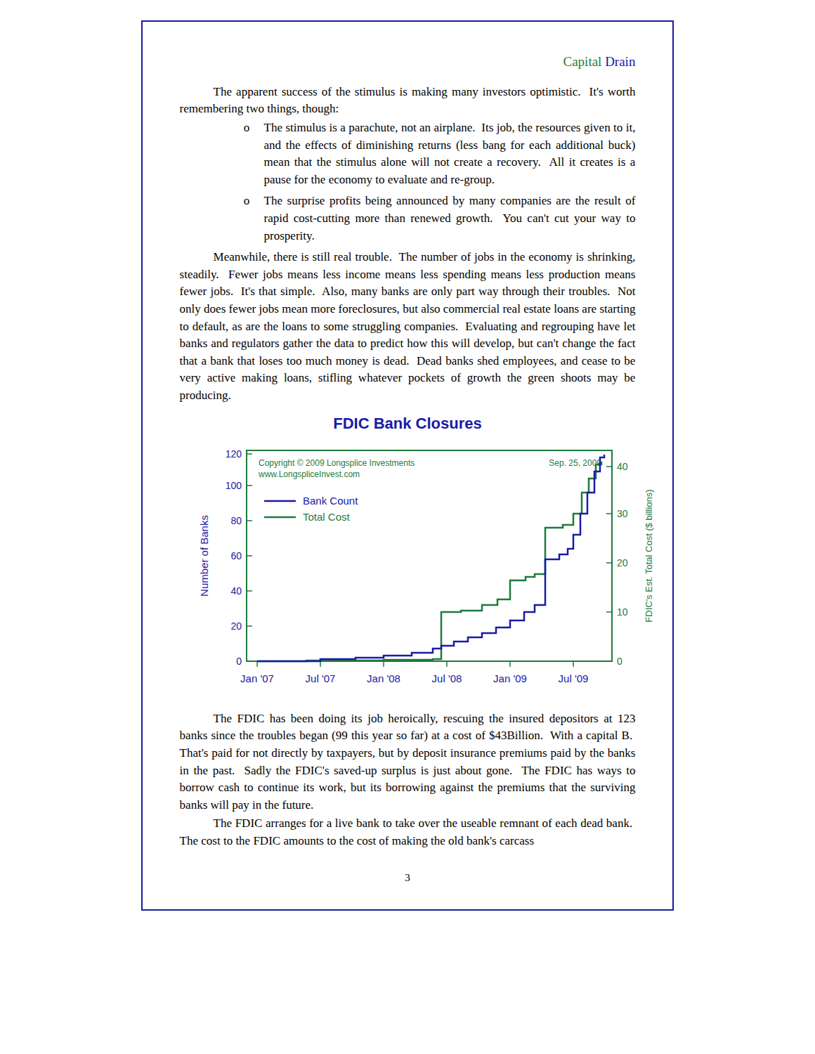Capital Drain
The apparent success of the stimulus is making many investors optimistic. It's worth remembering two things, though:
The stimulus is a parachute, not an airplane. Its job, the resources given to it, and the effects of diminishing returns (less bang for each additional buck) mean that the stimulus alone will not create a recovery. All it creates is a pause for the economy to evaluate and re-group.
The surprise profits being announced by many companies are the result of rapid cost-cutting more than renewed growth. You can't cut your way to prosperity.
Meanwhile, there is still real trouble. The number of jobs in the economy is shrinking, steadily. Fewer jobs means less income means less spending means less production means fewer jobs. It's that simple. Also, many banks are only part way through their troubles. Not only does fewer jobs mean more foreclosures, but also commercial real estate loans are starting to default, as are the loans to some struggling companies. Evaluating and regrouping have let banks and regulators gather the data to predict how this will develop, but can't change the fact that a bank that loses too much money is dead. Dead banks shed employees, and cease to be very active making loans, stifling whatever pockets of growth the green shoots may be producing.
FDIC Bank Closures
Number of Banks FDIC's Est. Total Cost ($ billions) 0 20 40 60 80 100 120 0 10 20 30 40 Jan '07 Jul '07 Jan '08 Jul '08 Jan '09 Jul '09 Copyright © 2009 Longsplice Investments www.LongspliceInvest.com Sep. 25, 2009 Bank Count Total Cost
The FDIC has been doing its job heroically, rescuing the insured depositors at 123 banks since the troubles began (99 this year so far) at a cost of $43Billion. With a capital B. That's paid for not directly by taxpayers, but by deposit insurance premiums paid by the banks in the past. Sadly the FDIC's saved-up surplus is just about gone. The FDIC has ways to borrow cash to continue its work, but its borrowing against the premiums that the surviving banks will pay in the future.
The FDIC arranges for a live bank to take over the useable remnant of each dead bank. The cost to the FDIC amounts to the cost of making the old bank's carcass
3